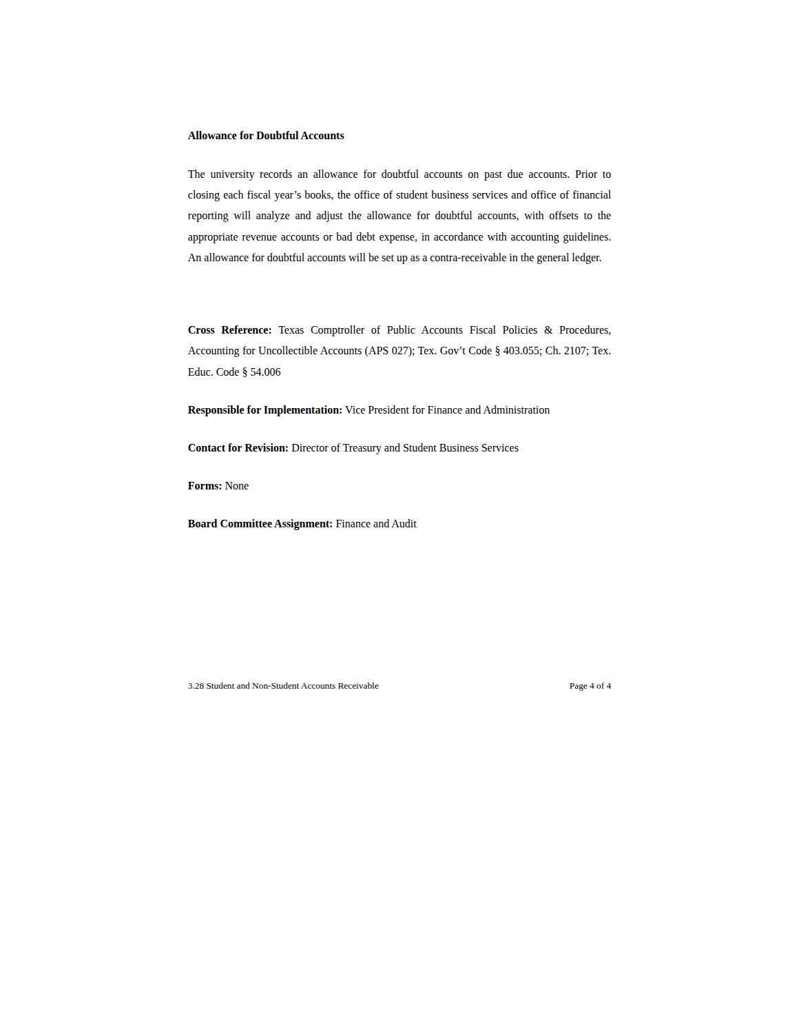Allowance for Doubtful Accounts
The university records an allowance for doubtful accounts on past due accounts. Prior to closing each fiscal year’s books, the office of student business services and office of financial reporting will analyze and adjust the allowance for doubtful accounts, with offsets to the appropriate revenue accounts or bad debt expense, in accordance with accounting guidelines. An allowance for doubtful accounts will be set up as a contra-receivable in the general ledger.
Cross Reference: Texas Comptroller of Public Accounts Fiscal Policies & Procedures, Accounting for Uncollectible Accounts (APS 027); Tex. Gov’t Code § 403.055; Ch. 2107; Tex. Educ. Code § 54.006
Responsible for Implementation: Vice President for Finance and Administration
Contact for Revision: Director of Treasury and Student Business Services
Forms: None
Board Committee Assignment: Finance and Audit
3.28 Student and Non-Student Accounts Receivable Page 4 of 4